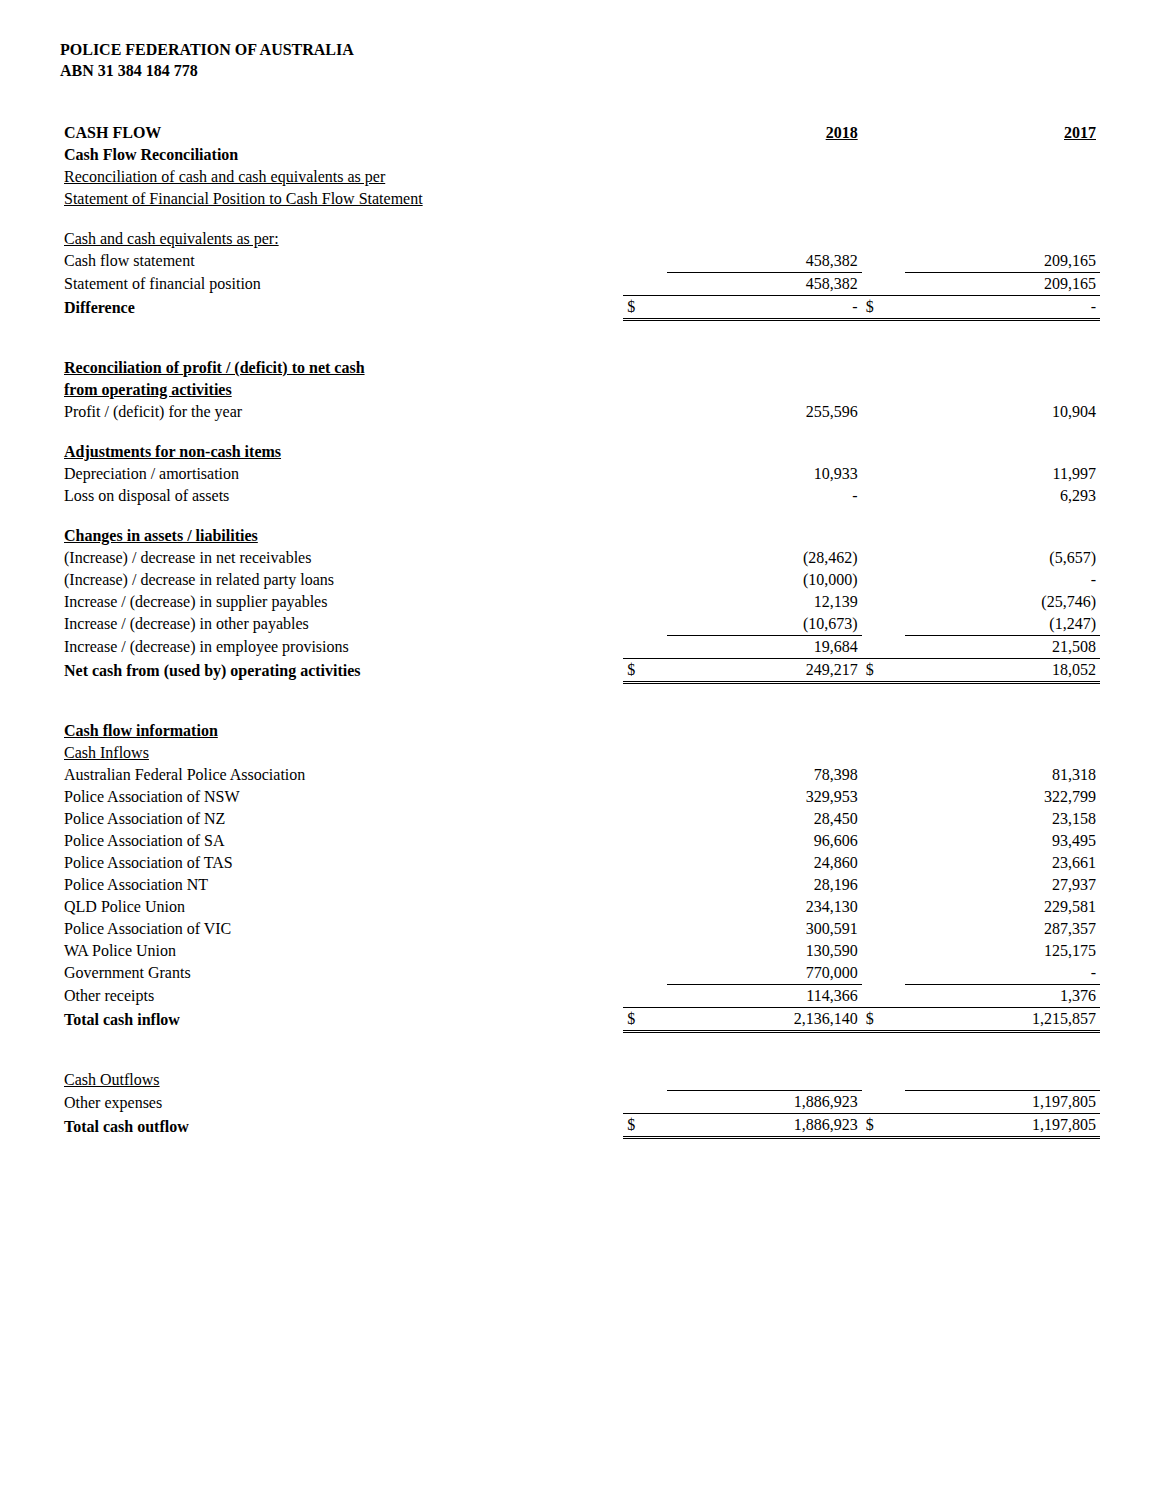POLICE FEDERATION OF AUSTRALIA
ABN 31 384 184 778
| CASH FLOW | | 2018 | | 2017 |
| Cash Flow Reconciliation | | | | |
| Reconciliation of cash and cash equivalents as per | | | | |
| Statement of Financial Position to Cash Flow Statement | | | | |
| Cash and cash equivalents as per: | | | | |
| Cash flow statement | | 458,382 | | 209,165 |
| Statement of financial position | | 458,382 | | 209,165 |
| Difference | $ | - | $ | - |
| Reconciliation of profit / (deficit) to net cash | | | | |
| from operating activities | | | | |
| Profit / (deficit) for the year | | 255,596 | | 10,904 |
| Adjustments for non-cash items | | | | |
| Depreciation / amortisation | | 10,933 | | 11,997 |
| Loss on disposal of assets | | - | | 6,293 |
| Changes in assets / liabilities | | | | |
| (Increase) / decrease in net receivables | | (28,462) | | (5,657) |
| (Increase) / decrease in related party loans | | (10,000) | | - |
| Increase / (decrease) in supplier payables | | 12,139 | | (25,746) |
| Increase / (decrease) in other payables | | (10,673) | | (1,247) |
| Increase / (decrease) in employee provisions | | 19,684 | | 21,508 |
| Net cash from (used by) operating activities | $ | 249,217 | $ | 18,052 |
| Cash flow information | | | | |
| Cash Inflows | | | | |
| Australian Federal Police Association | | 78,398 | | 81,318 |
| Police Association of NSW | | 329,953 | | 322,799 |
| Police Association of NZ | | 28,450 | | 23,158 |
| Police Association of SA | | 96,606 | | 93,495 |
| Police Association of TAS | | 24,860 | | 23,661 |
| Police Association NT | | 28,196 | | 27,937 |
| QLD Police Union | | 234,130 | | 229,581 |
| Police Association of VIC | | 300,591 | | 287,357 |
| WA Police Union | | 130,590 | | 125,175 |
| Government Grants | | 770,000 | | - |
| Other receipts | | 114,366 | | 1,376 |
| Total cash inflow | $ | 2,136,140 | $ | 1,215,857 |
| Cash Outflows | | | | |
| Other expenses | | 1,886,923 | | 1,197,805 |
| Total cash outflow | $ | 1,886,923 | $ | 1,197,805 |